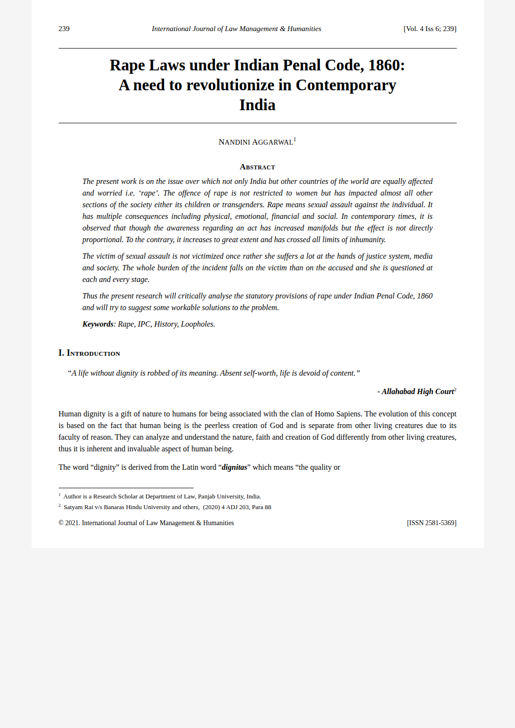239 International Journal of Law Management & Humanities [Vol. 4 Iss 6; 239]
Rape Laws under Indian Penal Code, 1860:
A need to revolutionize in Contemporary
India
NANDINI AGGARWAL1
Abstract
The present work is on the issue over which not only India but other countries of the world are equally affected and worried i.e. ‘rape’. The offence of rape is not restricted to women but has impacted almost all other sections of the society either its children or transgenders. Rape means sexual assault against the individual. It has multiple consequences including physical, emotional, financial and social. In contemporary times, it is observed that though the awareness regarding an act has increased manifolds but the effect is not directly proportional. To the contrary, it increases to great extent and has crossed all limits of inhumanity.
The victim of sexual assault is not victimized once rather she suffers a lot at the hands of justice system, media and society. The whole burden of the incident falls on the victim than on the accused and she is questioned at each and every stage.
Thus the present research will critically analyse the statutory provisions of rape under Indian Penal Code, 1860 and will try to suggest some workable solutions to the problem.
Keywords: Rape, IPC, History, Loopholes.
I. Introduction
“A life without dignity is robbed of its meaning. Absent self-worth, life is devoid of content.”
- Allahabad High Court2
Human dignity is a gift of nature to humans for being associated with the clan of Homo Sapiens. The evolution of this concept is based on the fact that human being is the peerless creation of God and is separate from other living creatures due to its faculty of reason. They can analyze and understand the nature, faith and creation of God differently from other living creatures, thus it is inherent and invaluable aspect of human being.
The word “dignity” is derived from the Latin word “dignitas” which means “the quality or
1 Author is a Research Scholar at Department of Law, Panjab University, India.
2 Satyam Rai v/s Banaras Hindu University and others, (2020) 4 ADJ 203, Para 88
© 2021. International Journal of Law Management & Humanities [ISSN 2581-5369]